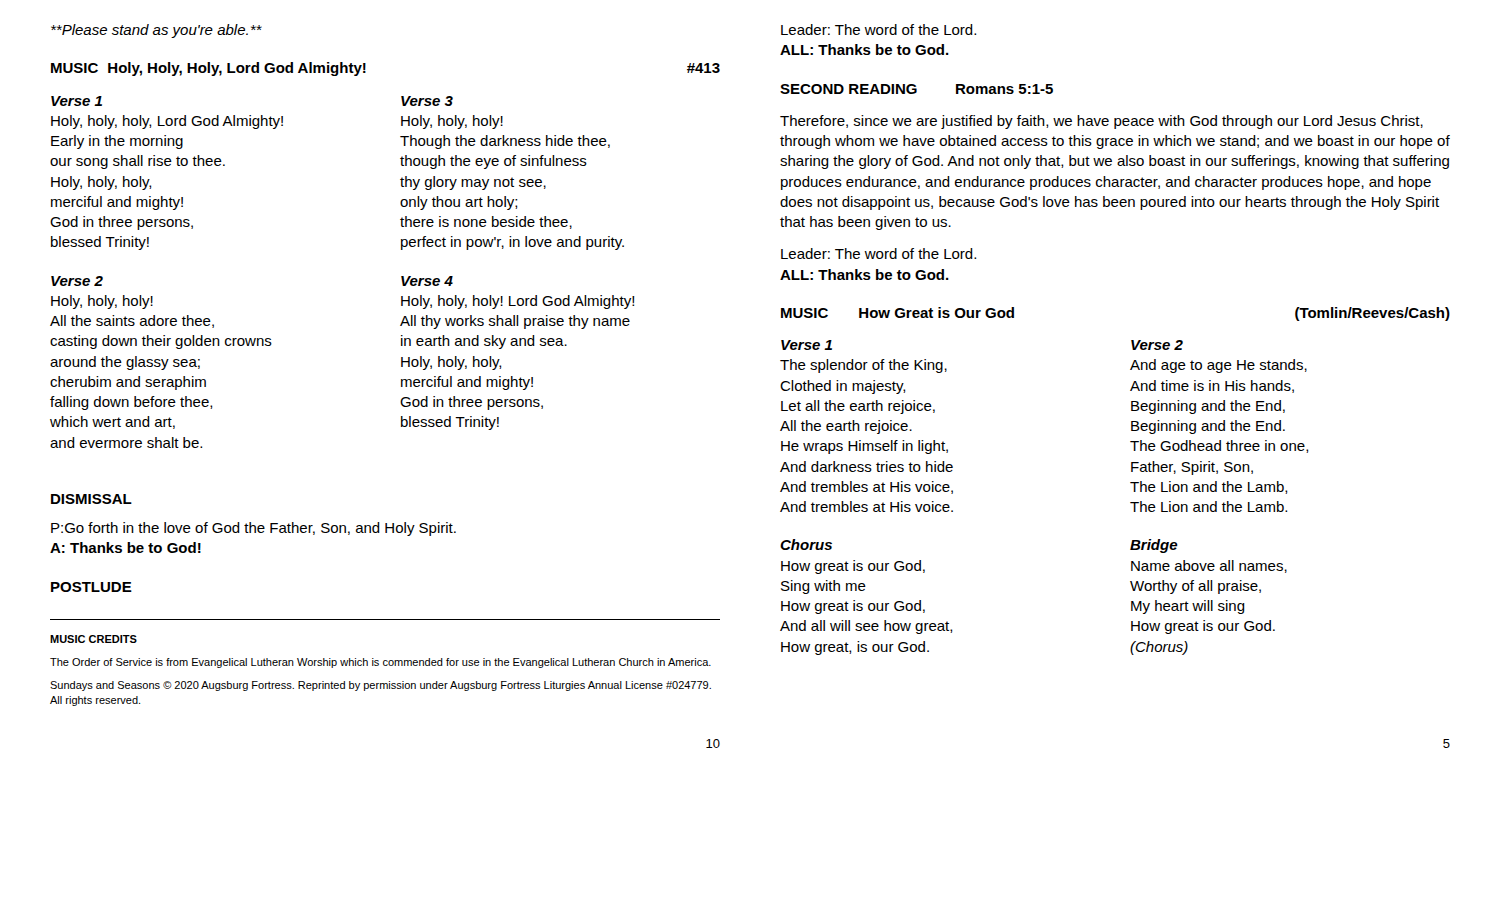**Please stand as you're able.**
MUSIC Holy, Holy, Holy, Lord God Almighty! #413
Verse 1
Holy, holy, holy, Lord God Almighty!
Early in the morning
our song shall rise to thee.
Holy, holy, holy,
merciful and mighty!
God in three persons,
blessed Trinity!
Verse 2
Holy, holy, holy!
All the saints adore thee,
casting down their golden crowns
around the glassy sea;
cherubim and seraphim
falling down before thee,
which wert and art,
and evermore shalt be.
Verse 3
Holy, holy, holy!
Though the darkness hide thee,
though the eye of sinfulness
thy glory may not see,
only thou art holy;
there is none beside thee,
perfect in pow'r, in love and purity.
Verse 4
Holy, holy, holy! Lord God Almighty!
All thy works shall praise thy name
in earth and sky and sea.
Holy, holy, holy,
merciful and mighty!
God in three persons,
blessed Trinity!
DISMISSAL
P:Go forth in the love of God the Father, Son, and Holy Spirit.
A: Thanks be to God!
POSTLUDE
MUSIC CREDITS
The Order of Service is from Evangelical Lutheran Worship which is commended for use in the Evangelical Lutheran Church in America.
Sundays and Seasons © 2020 Augsburg Fortress. Reprinted by permission under Augsburg Fortress Liturgies Annual License #024779. All rights reserved.
10
Leader: The word of the Lord.
ALL: Thanks be to God.
SECOND READING Romans 5:1-5
Therefore, since we are justified by faith, we have peace with God through our Lord Jesus Christ, through whom we have obtained access to this grace in which we stand; and we boast in our hope of sharing the glory of God. And not only that, but we also boast in our sufferings, knowing that suffering produces endurance, and endurance produces character, and character produces hope, and hope does not disappoint us, because God's love has been poured into our hearts through the Holy Spirit that has been given to us.
Leader: The word of the Lord.
ALL: Thanks be to God.
MUSIC How Great is Our God (Tomlin/Reeves/Cash)
Verse 1
The splendor of the King,
Clothed in majesty,
Let all the earth rejoice,
All the earth rejoice.
He wraps Himself in light,
And darkness tries to hide
And trembles at His voice,
And trembles at His voice.
Chorus
How great is our God,
Sing with me
How great is our God,
And all will see how great,
How great, is our God.
Verse 2
And age to age He stands,
And time is in His hands,
Beginning and the End,
Beginning and the End.
The Godhead three in one,
Father, Spirit, Son,
The Lion and the Lamb,
The Lion and the Lamb.
Bridge
Name above all names,
Worthy of all praise,
My heart will sing
How great is our God.
(Chorus)
5